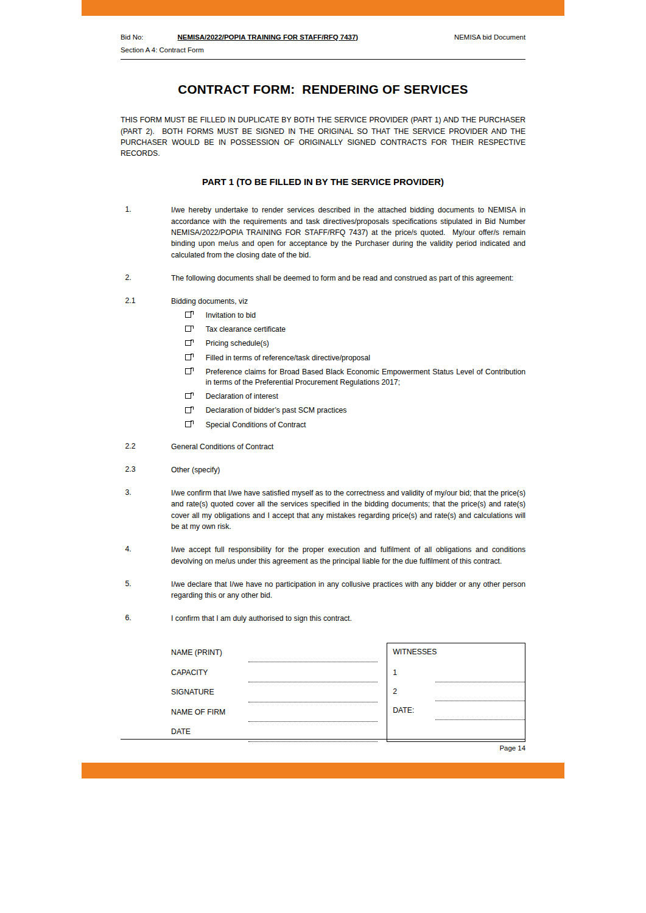Bid No: NEMISA/2022/POPIA TRAINING FOR STAFF/RFQ 7437)
NEMISA bid Document
Section A 4: Contract Form
CONTRACT FORM: RENDERING OF SERVICES
THIS FORM MUST BE FILLED IN DUPLICATE BY BOTH THE SERVICE PROVIDER (PART 1) AND THE PURCHASER (PART 2). BOTH FORMS MUST BE SIGNED IN THE ORIGINAL SO THAT THE SERVICE PROVIDER AND THE PURCHASER WOULD BE IN POSSESSION OF ORIGINALLY SIGNED CONTRACTS FOR THEIR RESPECTIVE RECORDS.
PART 1 (TO BE FILLED IN BY THE SERVICE PROVIDER)
1.
I/we hereby undertake to render services described in the attached bidding documents to NEMISA in accordance with the requirements and task directives/proposals specifications stipulated in Bid Number NEMISA/2022/POPIA TRAINING FOR STAFF/RFQ 7437) at the price/s quoted. My/our offer/s remain binding upon me/us and open for acceptance by the Purchaser during the validity period indicated and calculated from the closing date of the bid.
2.
The following documents shall be deemed to form and be read and construed as part of this agreement:
2.1
Bidding documents, viz
Invitation to bid
Tax clearance certificate
Pricing schedule(s)
Filled in terms of reference/task directive/proposal
Preference claims for Broad Based Black Economic Empowerment Status Level of Contribution in terms of the Preferential Procurement Regulations 2017;
Declaration of interest
Declaration of bidder’s past SCM practices
Special Conditions of Contract
2.2
General Conditions of Contract
2.3
Other (specify)
3.
I/we confirm that I/we have satisfied myself as to the correctness and validity of my/our bid; that the price(s) and rate(s) quoted cover all the services specified in the bidding documents; that the price(s) and rate(s) cover all my obligations and I accept that any mistakes regarding price(s) and rate(s) and calculations will be at my own risk.
4.
I/we accept full responsibility for the proper execution and fulfilment of all obligations and conditions devolving on me/us under this agreement as the principal liable for the due fulfilment of this contract.
5.
I/we declare that I/we have no participation in any collusive practices with any bidder or any other person regarding this or any other bid.
6.
I confirm that I am duly authorised to sign this contract.
| NAME (PRINT) | |
| CAPACITY | |
| SIGNATURE | |
| NAME OF FIRM | |
| DATE | |
| WITNESSES |
| 1 | |
| 2 | |
| DATE: | |
Page 14